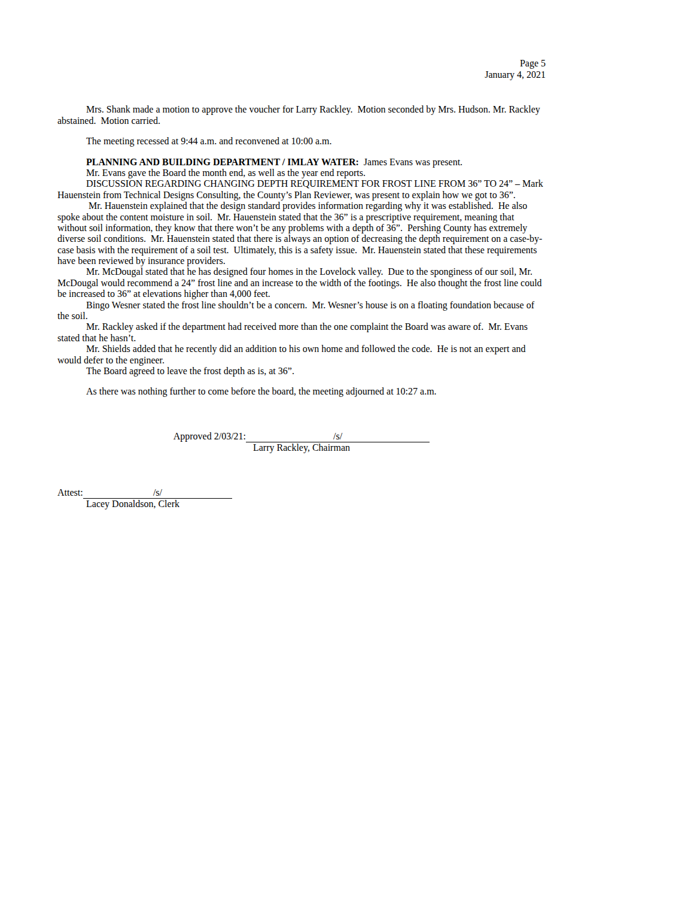Page 5
January 4, 2021
Mrs. Shank made a motion to approve the voucher for Larry Rackley. Motion seconded by Mrs. Hudson. Mr. Rackley abstained. Motion carried.
The meeting recessed at 9:44 a.m. and reconvened at 10:00 a.m.
PLANNING AND BUILDING DEPARTMENT / IMLAY WATER: James Evans was present.
Mr. Evans gave the Board the month end, as well as the year end reports.
DISCUSSION REGARDING CHANGING DEPTH REQUIREMENT FOR FROST LINE FROM 36” TO 24” – Mark Hauenstein from Technical Designs Consulting, the County’s Plan Reviewer, was present to explain how we got to 36”.
Mr. Hauenstein explained that the design standard provides information regarding why it was established. He also spoke about the content moisture in soil. Mr. Hauenstein stated that the 36” is a prescriptive requirement, meaning that without soil information, they know that there won’t be any problems with a depth of 36”. Pershing County has extremely diverse soil conditions. Mr. Hauenstein stated that there is always an option of decreasing the depth requirement on a case-by-case basis with the requirement of a soil test. Ultimately, this is a safety issue. Mr. Hauenstein stated that these requirements have been reviewed by insurance providers.
Mr. McDougal stated that he has designed four homes in the Lovelock valley. Due to the sponginess of our soil, Mr. McDougal would recommend a 24” frost line and an increase to the width of the footings. He also thought the frost line could be increased to 36” at elevations higher than 4,000 feet.
Bingo Wesner stated the frost line shouldn’t be a concern. Mr. Wesner’s house is on a floating foundation because of the soil.
Mr. Rackley asked if the department had received more than the one complaint the Board was aware of. Mr. Evans stated that he hasn’t.
Mr. Shields added that he recently did an addition to his own home and followed the code. He is not an expert and would defer to the engineer.
The Board agreed to leave the frost depth as is, at 36”.
As there was nothing further to come before the board, the meeting adjourned at 10:27 a.m.
Approved 2/03/21:/s/ Larry Rackley, Chairman
Attest:/s/ Lacey Donaldson, Clerk